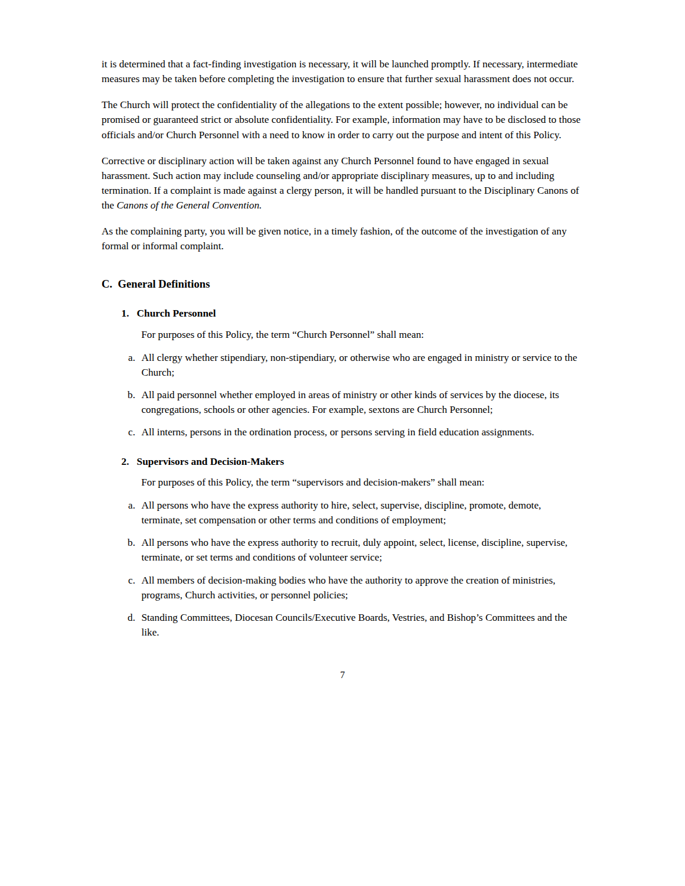it is determined that a fact-finding investigation is necessary, it will be launched promptly. If necessary, intermediate measures may be taken before completing the investigation to ensure that further sexual harassment does not occur.
The Church will protect the confidentiality of the allegations to the extent possible; however, no individual can be promised or guaranteed strict or absolute confidentiality. For example, information may have to be disclosed to those officials and/or Church Personnel with a need to know in order to carry out the purpose and intent of this Policy.
Corrective or disciplinary action will be taken against any Church Personnel found to have engaged in sexual harassment. Such action may include counseling and/or appropriate disciplinary measures, up to and including termination. If a complaint is made against a clergy person, it will be handled pursuant to the Disciplinary Canons of the Canons of the General Convention.
As the complaining party, you will be given notice, in a timely fashion, of the outcome of the investigation of any formal or informal complaint.
C. General Definitions
1. Church Personnel
For purposes of this Policy, the term “Church Personnel” shall mean:
All clergy whether stipendiary, non-stipendiary, or otherwise who are engaged in ministry or service to the Church;
All paid personnel whether employed in areas of ministry or other kinds of services by the diocese, its congregations, schools or other agencies. For example, sextons are Church Personnel;
All interns, persons in the ordination process, or persons serving in field education assignments.
2. Supervisors and Decision-Makers
For purposes of this Policy, the term “supervisors and decision-makers” shall mean:
All persons who have the express authority to hire, select, supervise, discipline, promote, demote, terminate, set compensation or other terms and conditions of employment;
All persons who have the express authority to recruit, duly appoint, select, license, discipline, supervise, terminate, or set terms and conditions of volunteer service;
All members of decision-making bodies who have the authority to approve the creation of ministries, programs, Church activities, or personnel policies;
Standing Committees, Diocesan Councils/Executive Boards, Vestries, and Bishop’s Committees and the like.
7